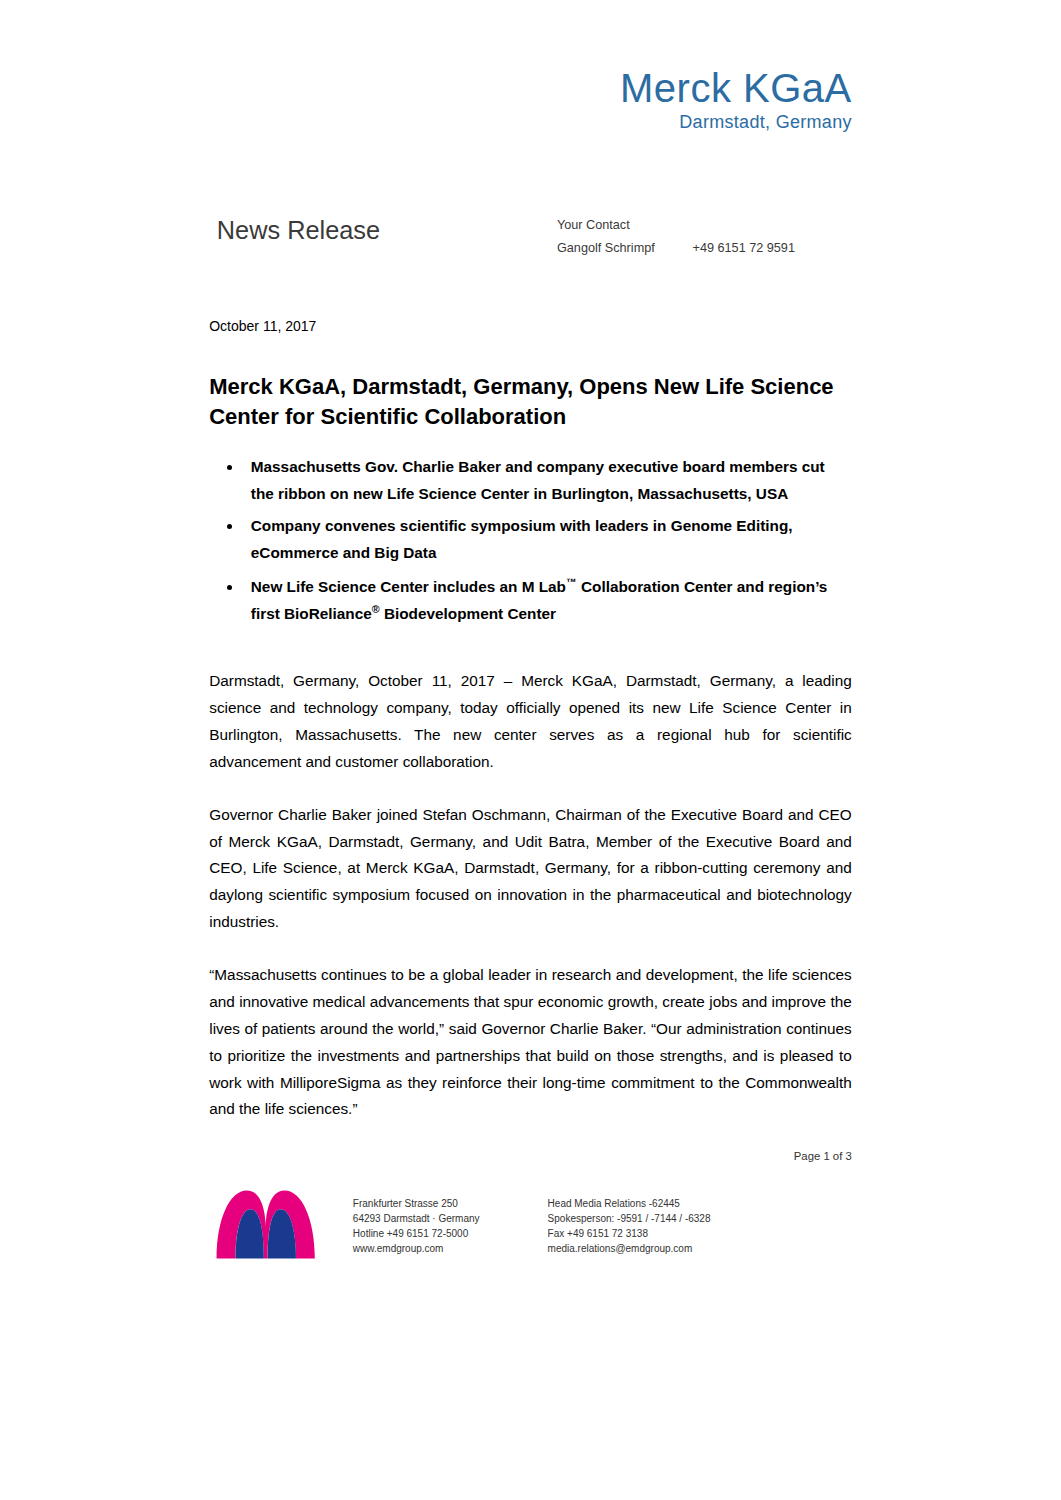Merck KGaA
Darmstadt, Germany
News Release
Your Contact
Gangolf Schrimpf +49 6151 72 9591
October 11, 2017
Merck KGaA, Darmstadt, Germany, Opens New Life Science Center for Scientific Collaboration
Massachusetts Gov. Charlie Baker and company executive board members cut the ribbon on new Life Science Center in Burlington, Massachusetts, USA
Company convenes scientific symposium with leaders in Genome Editing, eCommerce and Big Data
New Life Science Center includes an M Lab™ Collaboration Center and region’s first BioReliance® Biodevelopment Center
Darmstadt, Germany, October 11, 2017 – Merck KGaA, Darmstadt, Germany, a leading science and technology company, today officially opened its new Life Science Center in Burlington, Massachusetts. The new center serves as a regional hub for scientific advancement and customer collaboration.
Governor Charlie Baker joined Stefan Oschmann, Chairman of the Executive Board and CEO of Merck KGaA, Darmstadt, Germany, and Udit Batra, Member of the Executive Board and CEO, Life Science, at Merck KGaA, Darmstadt, Germany, for a ribbon-cutting ceremony and daylong scientific symposium focused on innovation in the pharmaceutical and biotechnology industries.
“Massachusetts continues to be a global leader in research and development, the life sciences and innovative medical advancements that spur economic growth, create jobs and improve the lives of patients around the world,” said Governor Charlie Baker. “Our administration continues to prioritize the investments and partnerships that build on those strengths, and is pleased to work with MilliporeSigma as they reinforce their long-time commitment to the Commonwealth and the life sciences.”
Page 1 of 3
Frankfurter Strasse 250
64293 Darmstadt · Germany
Hotline +49 6151 72-5000
www.emdgroup.com
Head Media Relations -62445
Spokesperson: -9591 / -7144 / -6328
Fax +49 6151 72 3138
media.relations@emdgroup.com